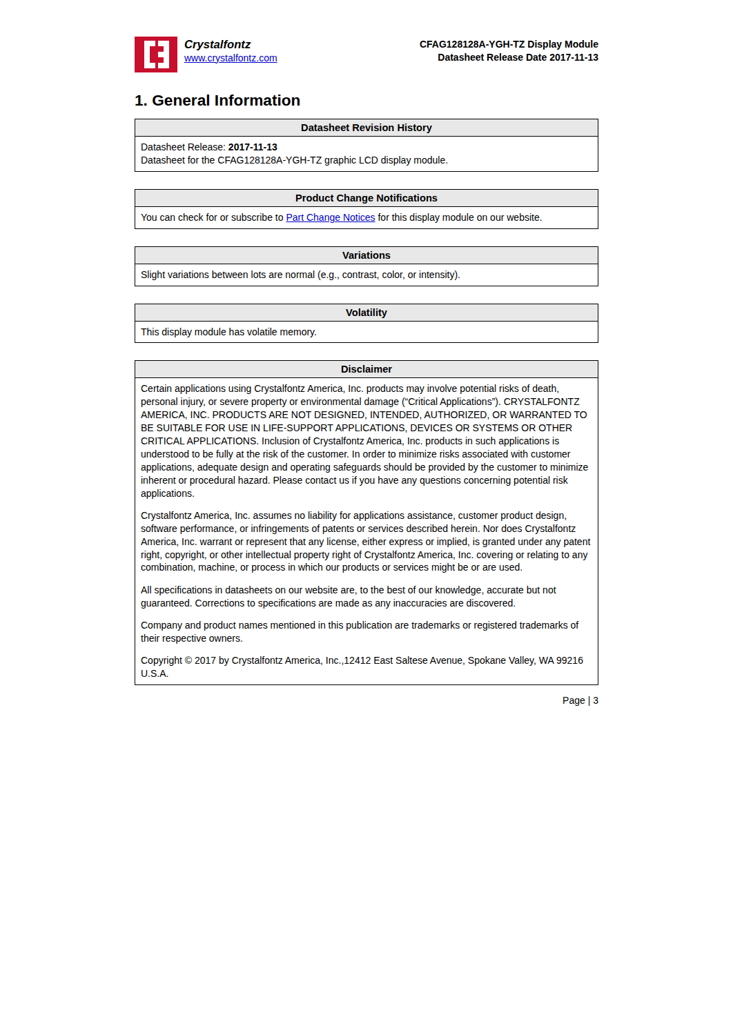Crystalfontz
www.crystalfontz.com
CFAG128128A-YGH-TZ Display Module
Datasheet Release Date 2017-11-13
1. General Information
| Datasheet Revision History |
| --- |
| Datasheet Release: 2017-11-13 Datasheet for the CFAG128128A-YGH-TZ graphic LCD display module. |
| Product Change Notifications |
| --- |
| You can check for or subscribe to Part Change Notices for this display module on our website. |
| Variations |
| --- |
| Slight variations between lots are normal (e.g., contrast, color, or intensity). |
| Volatility |
| --- |
| This display module has volatile memory. |
| Disclaimer |
| --- |
| Certain applications using Crystalfontz America, Inc. products may involve potential risks of death, personal injury, or severe property or environmental damage (“Critical Applications”). CRYSTALFONTZ AMERICA, INC. PRODUCTS ARE NOT DESIGNED, INTENDED, AUTHORIZED, OR WARRANTED TO BE SUITABLE FOR USE IN LIFE-SUPPORT APPLICATIONS, DEVICES OR SYSTEMS OR OTHER CRITICAL APPLICATIONS. Inclusion of Crystalfontz America, Inc. products in such applications is understood to be fully at the risk of the customer. In order to minimize risks associated with customer applications, adequate design and operating safeguards should be provided by the customer to minimize inherent or procedural hazard. Please contact us if you have any questions concerning potential risk applications. Crystalfontz America, Inc. assumes no liability for applications assistance, customer product design, software performance, or infringements of patents or services described herein. Nor does Crystalfontz America, Inc. warrant or represent that any license, either express or implied, is granted under any patent right, copyright, or other intellectual property right of Crystalfontz America, Inc. covering or relating to any combination, machine, or process in which our products or services might be or are used. All specifications in datasheets on our website are, to the best of our knowledge, accurate but not guaranteed. Corrections to specifications are made as any inaccuracies are discovered. Company and product names mentioned in this publication are trademarks or registered trademarks of their respective owners. Copyright © 2017 by Crystalfontz America, Inc.,12412 East Saltese Avenue, Spokane Valley, WA 99216 U.S.A. |
Page | 3